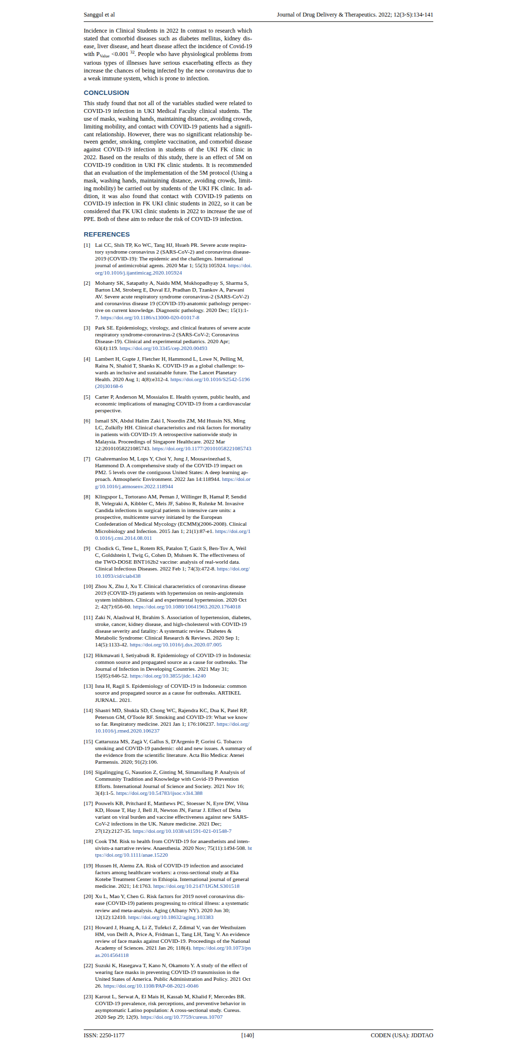Sanggul et al
Journal of Drug Delivery & Therapeutics. 2022; 12(3-S):134-141
Incidence in Clinical Students in 2022 In contrast to research which stated that comorbid diseases such as diabetes mellitus, kidney disease, liver disease, and heart disease affect the incidence of Covid-19 with PValue <0.001 32. People who have physiological problems from various types of illnesses have serious exacerbating effects as they increase the chances of being infected by the new coronavirus due to a weak immune system, which is prone to infection.
CONCLUSION
This study found that not all of the variables studied were related to COVID-19 infection in UKI Medical Faculty clinical students. The use of masks, washing hands, maintaining distance, avoiding crowds, limiting mobility, and contact with COVID-19 patients had a significant relationship. However, there was no significant relationship between gender, smoking, complete vaccination, and comorbid disease against COVID-19 infection in students of the UKI FK clinic in 2022. Based on the results of this study, there is an effect of 5M on COVID-19 condition in UKI FK clinic students. It is recommended that an evaluation of the implementation of the 5M protocol (Using a mask, washing hands, maintaining distance, avoiding crowds, limiting mobility) be carried out by students of the UKI FK clinic. In addition, it was also found that contact with COVID-19 patients on COVID-19 infection in FK UKI clinic students in 2022, so it can be considered that FK UKI clinic students in 2022 to increase the use of PPE. Both of these aim to reduce the risk of COVID-19 infection.
REFERENCES
[1] Lai CC, Shih TP, Ko WC, Tang HJ, Hsueh PR. Severe acute respiratory syndrome coronavirus 2 (SARS-CoV-2) and coronavirus disease-2019 (COVID-19): The epidemic and the challenges. International journal of antimicrobial agents. 2020 Mar 1; 55(3):105924. https://doi.org/10.1016/j.ijantimicag.2020.105924
[2] Mohanty SK, Satapathy A, Naidu MM, Mukhopadhyay S, Sharma S, Barton LM, Stroberg E, Duval EJ, Pradhan D, Tzankov A, Parwani AV. Severe acute respiratory syndrome coronavirus-2 (SARS-CoV-2) and coronavirus disease 19 (COVID-19)-anatomic pathology perspective on current knowledge. Diagnostic pathology. 2020 Dec; 15(1):1-7. https://doi.org/10.1186/s13000-020-01017-8
[3] Park SE. Epidemiology, virology, and clinical features of severe acute respiratory syndrome-coronavirus-2 (SARS-CoV-2; Coronavirus Disease-19). Clinical and experimental pediatrics. 2020 Apr; 63(4):119. https://doi.org/10.3345/cep.2020.00493
[4] Lambert H, Gupte J, Fletcher H, Hammond L, Lowe N, Pelling M, Raina N, Shahid T, Shanks K. COVID-19 as a global challenge: towards an inclusive and sustainable future. The Lancet Planetary Health. 2020 Aug 1; 4(8):e312-4. https://doi.org/10.1016/S2542-5196(20)30168-6
[5] Carter P, Anderson M, Mossialos E. Health system, public health, and economic implications of managing COVID-19 from a cardiovascular perspective.
[6] Ismail SN, Abdul Halim Zaki I, Noordin ZM, Md Hussin NS, Ming LC, Zulkifly HH. Clinical characteristics and risk factors for mortality in patients with COVID-19: A retrospective nationwide study in Malaysia. Proceedings of Singapore Healthcare. 2022 Mar 12:20101058221085743. https://doi.org/10.1177/20101058221085743
[7] Ghahremanloo M, Lops Y, Choi Y, Jung J, Mousavinezhad S, Hammond D. A comprehensive study of the COVID-19 impact on PM2. 5 levels over the contiguous United States: A deep learning approach. Atmospheric Environment. 2022 Jan 14:118944. https://doi.org/10.1016/j.atmosenv.2022.118944
[8] Klingspor L, Tortorano AM, Peman J, Willinger B, Hamal P, Sendid B, Velegraki A, Kibbler C, Meis JF, Sabino R, Ruhnke M. Invasive Candida infections in surgical patients in intensive care units: a prospective, multicentre survey initiated by the European Confederation of Medical Mycology (ECMM)(2006-2008). Clinical Microbiology and Infection. 2015 Jan 1; 21(1):87-e1. https://doi.org/10.1016/j.cmi.2014.08.011
[9] Chodick G, Tene L, Rotem RS, Patalon T, Gazit S, Ben-Tov A, Weil C, Goldshtein I, Twig G, Cohen D, Muhsen K. The effectiveness of the TWO-DOSE BNT162b2 vaccine: analysis of real-world data. Clinical Infectious Diseases. 2022 Feb 1; 74(3):472-8. https://doi.org/10.1093/cid/ciab438
[10] Zhou X, Zhu J, Xu T. Clinical characteristics of coronavirus disease 2019 (COVID-19) patients with hypertension on renin-angiotensin system inhibitors. Clinical and experimental hypertension. 2020 Oct 2; 42(7):656-60. https://doi.org/10.1080/10641963.2020.1764018
[11] Zaki N, Alashwal H, Ibrahim S. Association of hypertension, diabetes, stroke, cancer, kidney disease, and high-cholesterol with COVID-19 disease severity and fatality: A systematic review. Diabetes & Metabolic Syndrome: Clinical Research & Reviews. 2020 Sep 1; 14(5):1133-42. https://doi.org/10.1016/j.dsx.2020.07.005
[12] Hikmawati I, Setiyabudi R. Epidemiology of COVID-19 in Indonesia: common source and propagated source as a cause for outbreaks. The Journal of Infection in Developing Countries. 2021 May 31; 15(05):646-52. https://doi.org/10.3855/jidc.14240
[13] Isna H, Ragil S. Epidemiology of COVID-19 in Indonesia: common source and propagated source as a cause for outbreaks. ARTIKEL JURNAL. 2021.
[14] Shastri MD, Shukla SD, Chong WC, Rajendra KC, Dua K, Patel RP, Peterson GM, O'Toole RF. Smoking and COVID-19: What we know so far. Respiratory medicine. 2021 Jan 1; 176:106237. https://doi.org/10.1016/j.rmed.2020.106237
[15] Cattaruzza MS, Zagà V, Gallus S, D'Argenio P, Gorini G. Tobacco smoking and COVID-19 pandemic: old and new issues. A summary of the evidence from the scientific literature. Acta Bio Medica: Atenei Parmensis. 2020; 91(2):106.
[16] Sigalingging G, Nasution Z, Ginting M, Simanullang P. Analysis of Community Tradition and Knowledge with Covid-19 Prevention Efforts. International Journal of Science and Society. 2021 Nov 16; 3(4):1-5. https://doi.org/10.54783/ijsoc.v3i4.388
[17] Pouwels KB, Pritchard E, Matthews PC, Stoesser N, Eyre DW, Vihta KD, House T, Hay J, Bell JI, Newton JN, Farrar J. Effect of Delta variant on viral burden and vaccine effectiveness against new SARS-CoV-2 infections in the UK. Nature medicine. 2021 Dec; 27(12):2127-35. https://doi.org/10.1038/s41591-021-01548-7
[18] Cook TM. Risk to health from COVID-19 for anaesthetists and intensivists-a narrative review. Anaesthesia. 2020 Nov; 75(11):1494-508. https://doi.org/10.1111/anae.15220
[19] Hussen H, Alemu ZA. Risk of COVID-19 infection and associated factors among healthcare workers: a cross-sectional study at Eka Kotebe Treatment Center in Ethiopia. International journal of general medicine. 2021; 14:1763. https://doi.org/10.2147/IJGM.S301518
[20] Xu L, Mao Y, Chen G. Risk factors for 2019 novel coronavirus disease (COVID-19) patients progressing to critical illness: a systematic review and meta-analysis. Aging (Albany NY). 2020 Jun 30; 12(12):12410. https://doi.org/10.18632/aging.103383
[21] Howard J, Huang A, Li Z, Tufekci Z, Zdimal V, van der Westhuizen HM, von Delft A, Price A, Fridman L, Tang LH, Tang V. An evidence review of face masks against COVID-19. Proceedings of the National Academy of Sciences. 2021 Jan 26; 118(4). https://doi.org/10.1073/pnas.2014564118
[22] Suzuki K, Hasegawa T, Kano N, Okamoto Y. A study of the effect of wearing face masks in preventing COVID-19 transmission in the United States of America. Public Administration and Policy. 2021 Oct 26. https://doi.org/10.1108/PAP-08-2021-0046
[23] Karout L, Serwat A, El Mais H, Kassab M, Khalid F, Mercedes BR. COVID-19 prevalence, risk perceptions, and preventive behavior in asymptomatic Latino population: A cross-sectional study. Cureus. 2020 Sep 29; 12(9). https://doi.org/10.7759/cureus.10707
ISSN: 2250-1177
[140]
CODEN (USA): JDDTAO